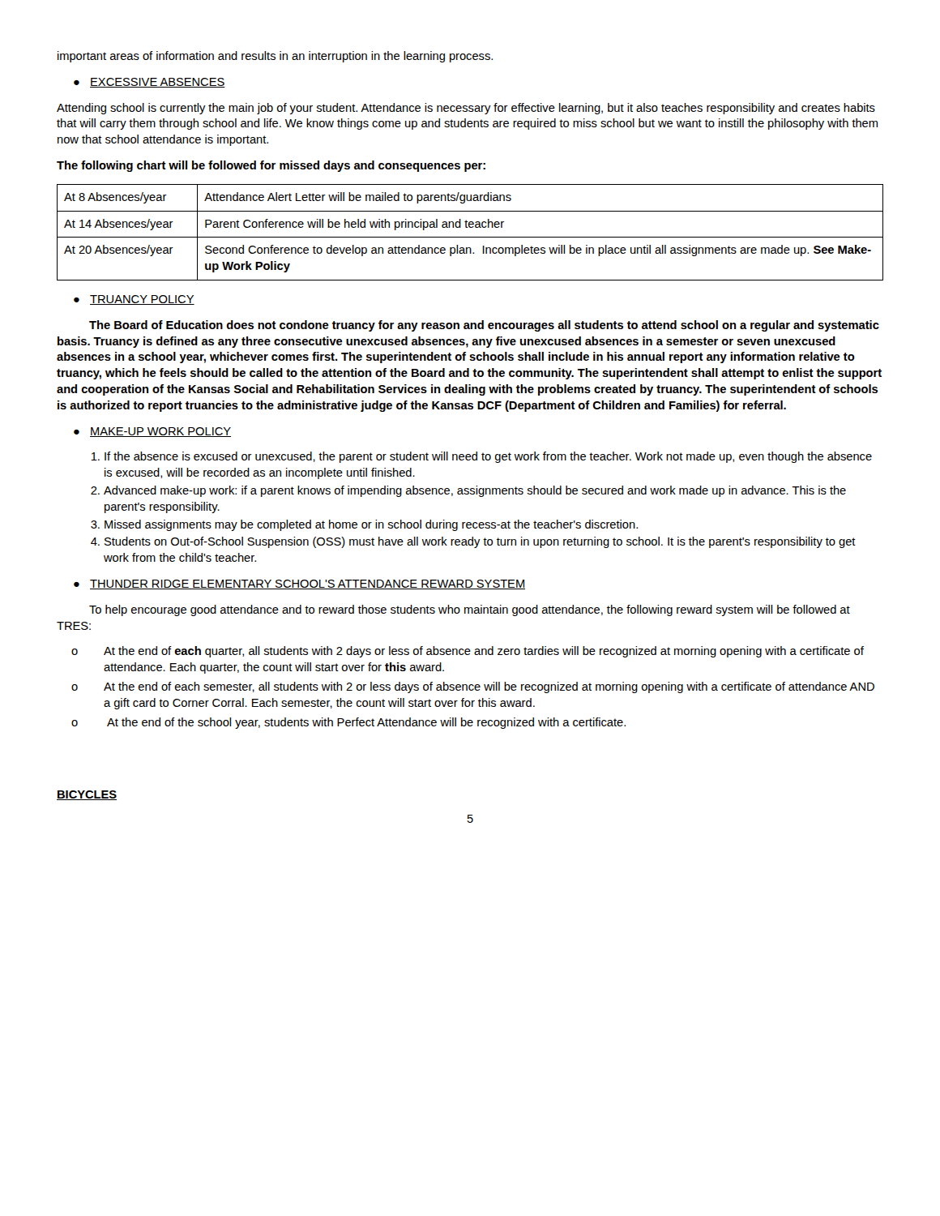important areas of information and results in an interruption in the learning process.
● EXCESSIVE ABSENCES
Attending school is currently the main job of your student. Attendance is necessary for effective learning, but it also teaches responsibility and creates habits that will carry them through school and life. We know things come up and students are required to miss school but we want to instill the philosophy with them now that school attendance is important.
The following chart will be followed for missed days and consequences per:
| At 8 Absences/year | Attendance Alert Letter will be mailed to parents/guardians |
| At 14 Absences/year | Parent Conference will be held with principal and teacher |
| At 20 Absences/year | Second Conference to develop an attendance plan. Incompletes will be in place until all assignments are made up. See Make-up Work Policy |
● TRUANCY POLICY
The Board of Education does not condone truancy for any reason and encourages all students to attend school on a regular and systematic basis. Truancy is defined as any three consecutive unexcused absences, any five unexcused absences in a semester or seven unexcused absences in a school year, whichever comes first. The superintendent of schools shall include in his annual report any information relative to truancy, which he feels should be called to the attention of the Board and to the community. The superintendent shall attempt to enlist the support and cooperation of the Kansas Social and Rehabilitation Services in dealing with the problems created by truancy. The superintendent of schools is authorized to report truancies to the administrative judge of the Kansas DCF (Department of Children and Families) for referral.
● MAKE-UP WORK POLICY
If the absence is excused or unexcused, the parent or student will need to get work from the teacher. Work not made up, even though the absence is excused, will be recorded as an incomplete until finished.
Advanced make-up work: if a parent knows of impending absence, assignments should be secured and work made up in advance. This is the parent's responsibility.
Missed assignments may be completed at home or in school during recess-at the teacher's discretion.
Students on Out-of-School Suspension (OSS) must have all work ready to turn in upon returning to school. It is the parent's responsibility to get work from the child's teacher.
● THUNDER RIDGE ELEMENTARY SCHOOL'S ATTENDANCE REWARD SYSTEM
To help encourage good attendance and to reward those students who maintain good attendance, the following reward system will be followed at TRES:
o At the end of each quarter, all students with 2 days or less of absence and zero tardies will be recognized at morning opening with a certificate of attendance. Each quarter, the count will start over for this award.
o At the end of each semester, all students with 2 or less days of absence will be recognized at morning opening with a certificate of attendance AND a gift card to Corner Corral. Each semester, the count will start over for this award.
o At the end of the school year, students with Perfect Attendance will be recognized with a certificate.
BICYCLES
5